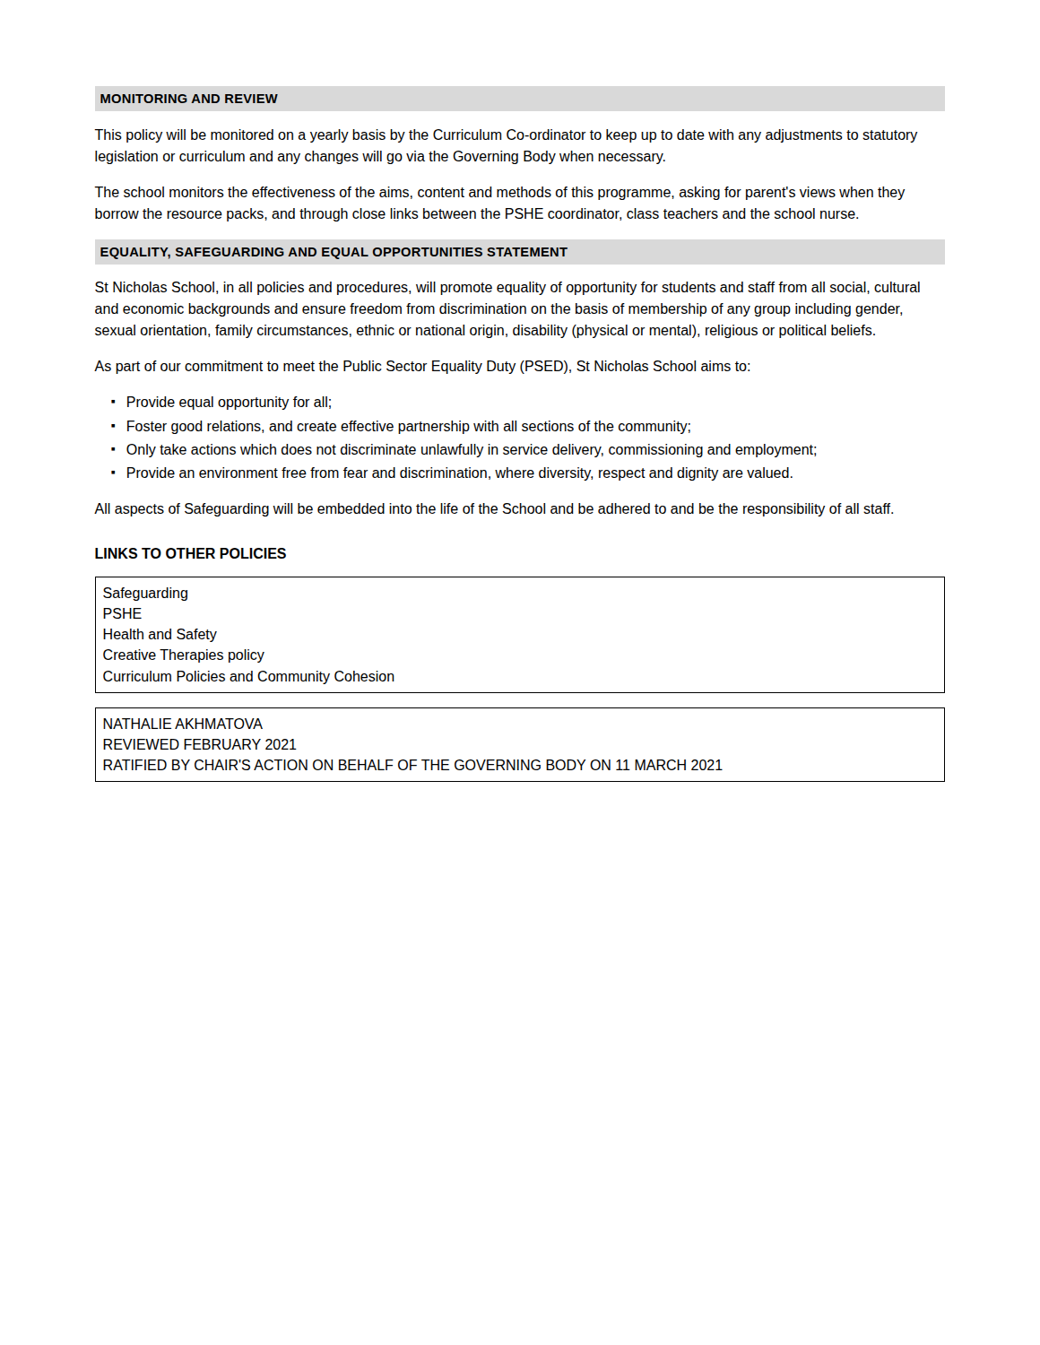Monitoring and Review
This policy will be monitored on a yearly basis by the Curriculum Co-ordinator to keep up to date with any adjustments to statutory legislation or curriculum and any changes will go via the Governing Body when necessary.
The school monitors the effectiveness of the aims, content and methods of this programme, asking for parent's views when they borrow the resource packs, and through close links between the PSHE coordinator, class teachers and the school nurse.
Equality, Safeguarding and Equal Opportunities Statement
St Nicholas School, in all policies and procedures, will promote equality of opportunity for students and staff from all social, cultural and economic backgrounds and ensure freedom from discrimination on the basis of membership of any group including gender, sexual orientation, family circumstances, ethnic or national origin, disability (physical or mental), religious or political beliefs.
As part of our commitment to meet the Public Sector Equality Duty (PSED), St Nicholas School aims to:
Provide equal opportunity for all;
Foster good relations, and create effective partnership with all sections of the community;
Only take actions which does not discriminate unlawfully in service delivery, commissioning and employment;
Provide an environment free from fear and discrimination, where diversity, respect and dignity are valued.
All aspects of Safeguarding will be embedded into the life of the School and be adhered to and be the responsibility of all staff.
LINKS TO OTHER POLICIES
| Safeguarding PSHE Health and Safety Creative Therapies policy Curriculum Policies and Community Cohesion |
| NATHALIE AKHMATOVA REVIEWED FEBRUARY 2021 RATIFIED BY CHAIR'S ACTION ON BEHALF OF THE GOVERNING BODY ON 11 MARCH 2021 |